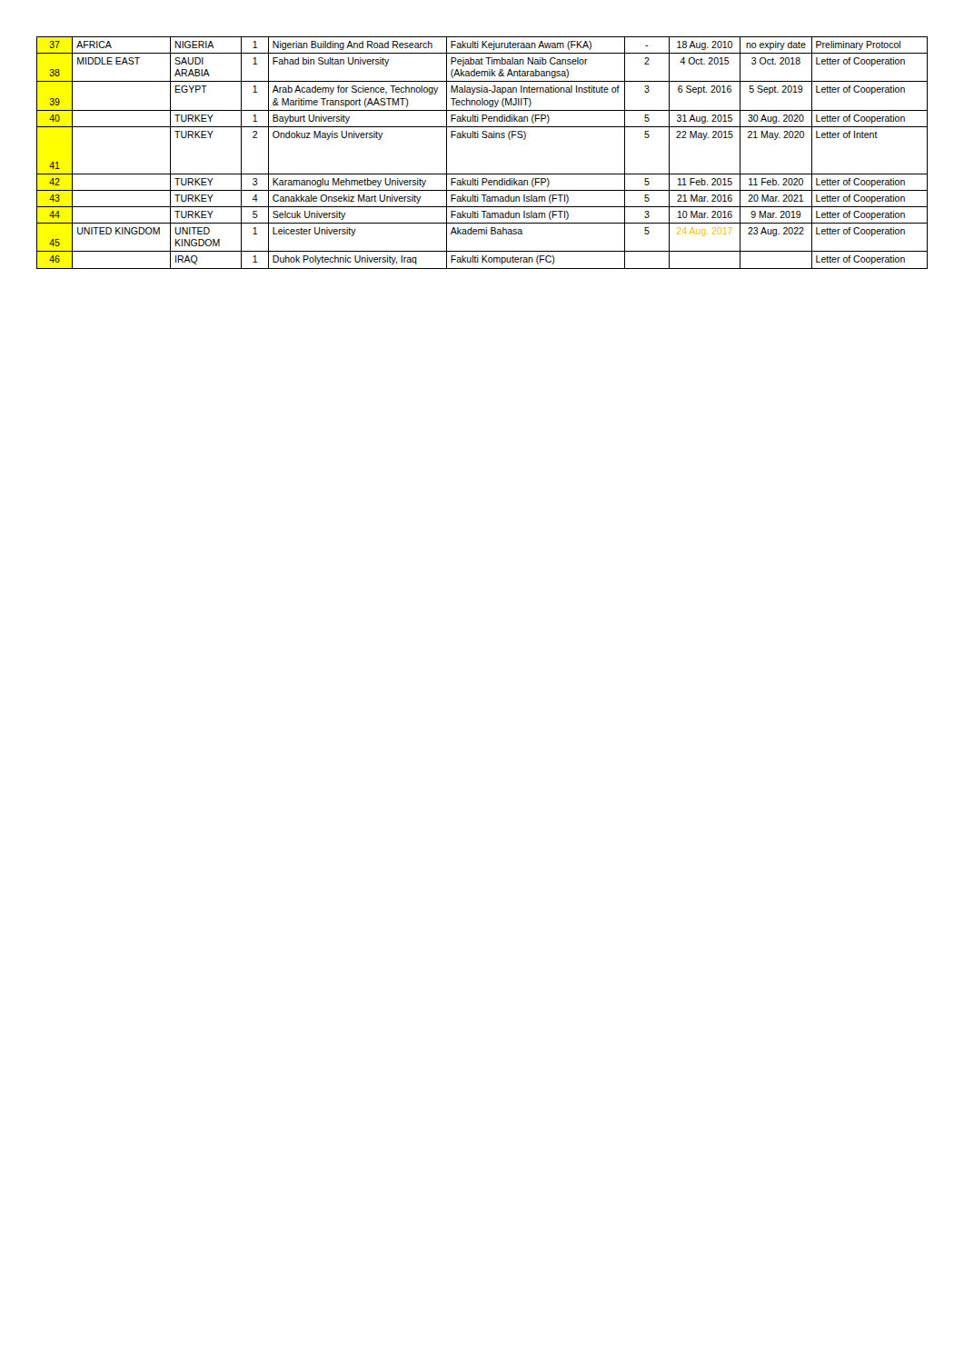| 37 | AFRICA | NIGERIA | 1 | Nigerian Building And Road Research | Fakulti Kejuruteraan Awam (FKA) | - | 18 Aug. 2010 | no expiry date | Preliminary Protocol |
| 38 | MIDDLE EAST | SAUDI ARABIA | 1 | Fahad bin Sultan University | Pejabat Timbalan Naib Canselor (Akademik & Antarabangsa) | 2 | 4 Oct. 2015 | 3 Oct. 2018 | Letter of Cooperation |
| 39 | | EGYPT | 1 | Arab Academy for Science, Technology & Maritime Transport (AASTMT) | Malaysia-Japan International Institute of Technology (MJIIT) | 3 | 6 Sept. 2016 | 5 Sept. 2019 | Letter of Cooperation |
| 40 | | TURKEY | 1 | Bayburt University | Fakulti Pendidikan (FP) | 5 | 31 Aug. 2015 | 30 Aug. 2020 | Letter of Cooperation |
| 41 | | TURKEY | 2 | Ondokuz Mayis University | Fakulti Sains (FS) | 5 | 22 May. 2015 | 21 May. 2020 | Letter of Intent |
| 42 | | TURKEY | 3 | Karamanoglu Mehmetbey University | Fakulti Pendidikan (FP) | 5 | 11 Feb. 2015 | 11 Feb. 2020 | Letter of Cooperation |
| 43 | | TURKEY | 4 | Canakkale Onsekiz Mart University | Fakulti Tamadun Islam (FTI) | 5 | 21 Mar. 2016 | 20 Mar. 2021 | Letter of Cooperation |
| 44 | | TURKEY | 5 | Selcuk University | Fakulti Tamadun Islam (FTI) | 3 | 10 Mar. 2016 | 9 Mar. 2019 | Letter of Cooperation |
| 45 | UNITED KINGDOM | UNITED KINGDOM | 1 | Leicester University | Akademi Bahasa | 5 | 24 Aug. 2017 | 23 Aug. 2022 | Letter of Cooperation |
| 46 | | IRAQ | 1 | Duhok Polytechnic University, Iraq | Fakulti Komputeran (FC) | | | | Letter of Cooperation |